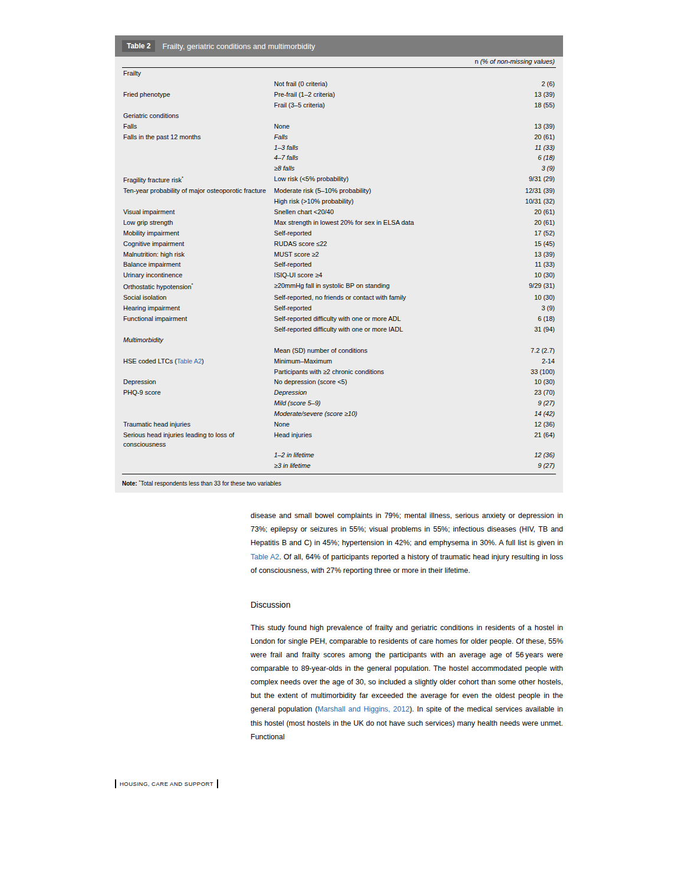Table 2 Frailty, geriatric conditions and multimorbidity
| | | n (% of non-missing values) |
| Frailty | | |
| | Not frail (0 criteria) | 2 (6) |
| Fried phenotype | Pre-frail (1–2 criteria) | 13 (39) |
| | Frail (3–5 criteria) | 18 (55) |
| Geriatric conditions | | |
| Falls | None | 13 (39) |
| Falls in the past 12 months | Falls | 20 (61) |
| | 1–3 falls | 11 (33) |
| | 4–7 falls | 6 (18) |
| | ≥8 falls | 3 (9) |
| Fragility fracture risk * | Low risk (<5% probability) | 9/31 (29) |
| Ten-year probability of major osteoporotic fracture | Moderate risk (5–10% probability) | 12/31 (39) |
| | High risk (>10% probability) | 10/31 (32) |
| Visual impairment | Snellen chart <20/40 | 20 (61) |
| Low grip strength | Max strength in lowest 20% for sex in ELSA data | 20 (61) |
| Mobility impairment | Self-reported | 17 (52) |
| Cognitive impairment | RUDAS score ≤22 | 15 (45) |
| Malnutrition: high risk | MUST score ≥2 | 13 (39) |
| Balance impairment | Self-reported | 11 (33) |
| Urinary incontinence | ISIQ-UI score ≥4 | 10 (30) |
| Orthostatic hypotension * | ≥20mmHg fall in systolic BP on standing | 9/29 (31) |
| Social isolation | Self-reported, no friends or contact with family | 10 (30) |
| Hearing impairment | Self-reported | 3 (9) |
| Functional impairment | Self-reported difficulty with one or more ADL | 6 (18) |
| | Self-reported difficulty with one or more IADL | 31 (94) |
| Multimorbidity | | |
| | Mean (SD) number of conditions | 7.2 (2.7) |
| HSE coded LTCs ( Table A2 ) | Minimum–Maximum | 2-14 |
| | Participants with ≥2 chronic conditions | 33 (100) |
| Depression | No depression (score <5) | 10 (30) |
| PHQ-9 score | Depression | 23 (70) |
| | Mild (score 5–9) | 9 (27) |
| | Moderate/severe (score ≥10) | 14 (42) |
| Traumatic head injuries | None | 12 (36) |
| Serious head injuries leading to loss of consciousness | Head injuries | 21 (64) |
| | 1–2 in lifetime | 12 (36) |
| | ≥3 in lifetime | 9 (27) |
Note: *Total respondents less than 33 for these two variables
disease and small bowel complaints in 79%; mental illness, serious anxiety or depression in 73%; epilepsy or seizures in 55%; visual problems in 55%; infectious diseases (HIV, TB and Hepatitis B and C) in 45%; hypertension in 42%; and emphysema in 30%. A full list is given in Table A2. Of all, 64% of participants reported a history of traumatic head injury resulting in loss of consciousness, with 27% reporting three or more in their lifetime.
Discussion
This study found high prevalence of frailty and geriatric conditions in residents of a hostel in London for single PEH, comparable to residents of care homes for older people. Of these, 55% were frail and frailty scores among the participants with an average age of 56 years were comparable to 89-year-olds in the general population. The hostel accommodated people with complex needs over the age of 30, so included a slightly older cohort than some other hostels, but the extent of multimorbidity far exceeded the average for even the oldest people in the general population (Marshall and Higgins, 2012). In spite of the medical services available in this hostel (most hostels in the UK do not have such services) many health needs were unmet. Functional
HOUSING, CARE AND SUPPORT